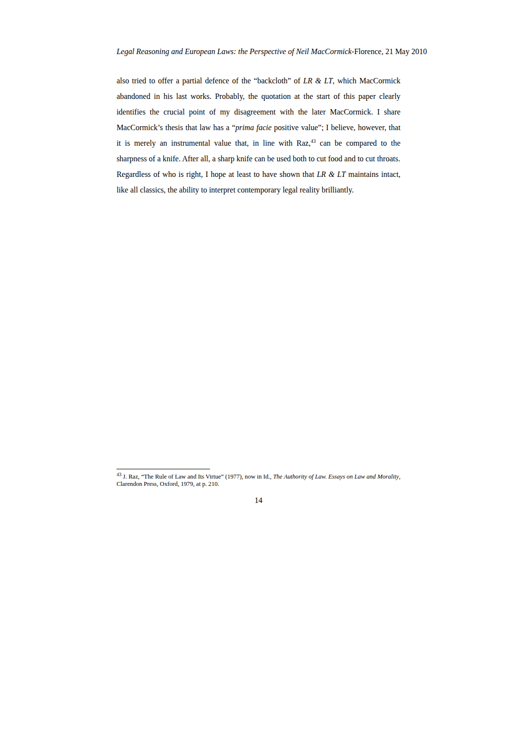Legal Reasoning and European Laws: the Perspective of Neil MacCormick-Florence, 21 May 2010
also tried to offer a partial defence of the “backcloth” of LR & LT, which MacCormick abandoned in his last works. Probably, the quotation at the start of this paper clearly identifies the crucial point of my disagreement with the later MacCormick. I share MacCormick’s thesis that law has a “prima facie positive value”; I believe, however, that it is merely an instrumental value that, in line with Raz,43 can be compared to the sharpness of a knife. After all, a sharp knife can be used both to cut food and to cut throats.
Regardless of who is right, I hope at least to have shown that LR & LT maintains intact, like all classics, the ability to interpret contemporary legal reality brilliantly.
43 J. Raz, “The Rule of Law and Its Virtue” (1977), now in Id., The Authority of Law. Essays on Law and Morality, Clarendon Press, Oxford, 1979, at p. 210.
14